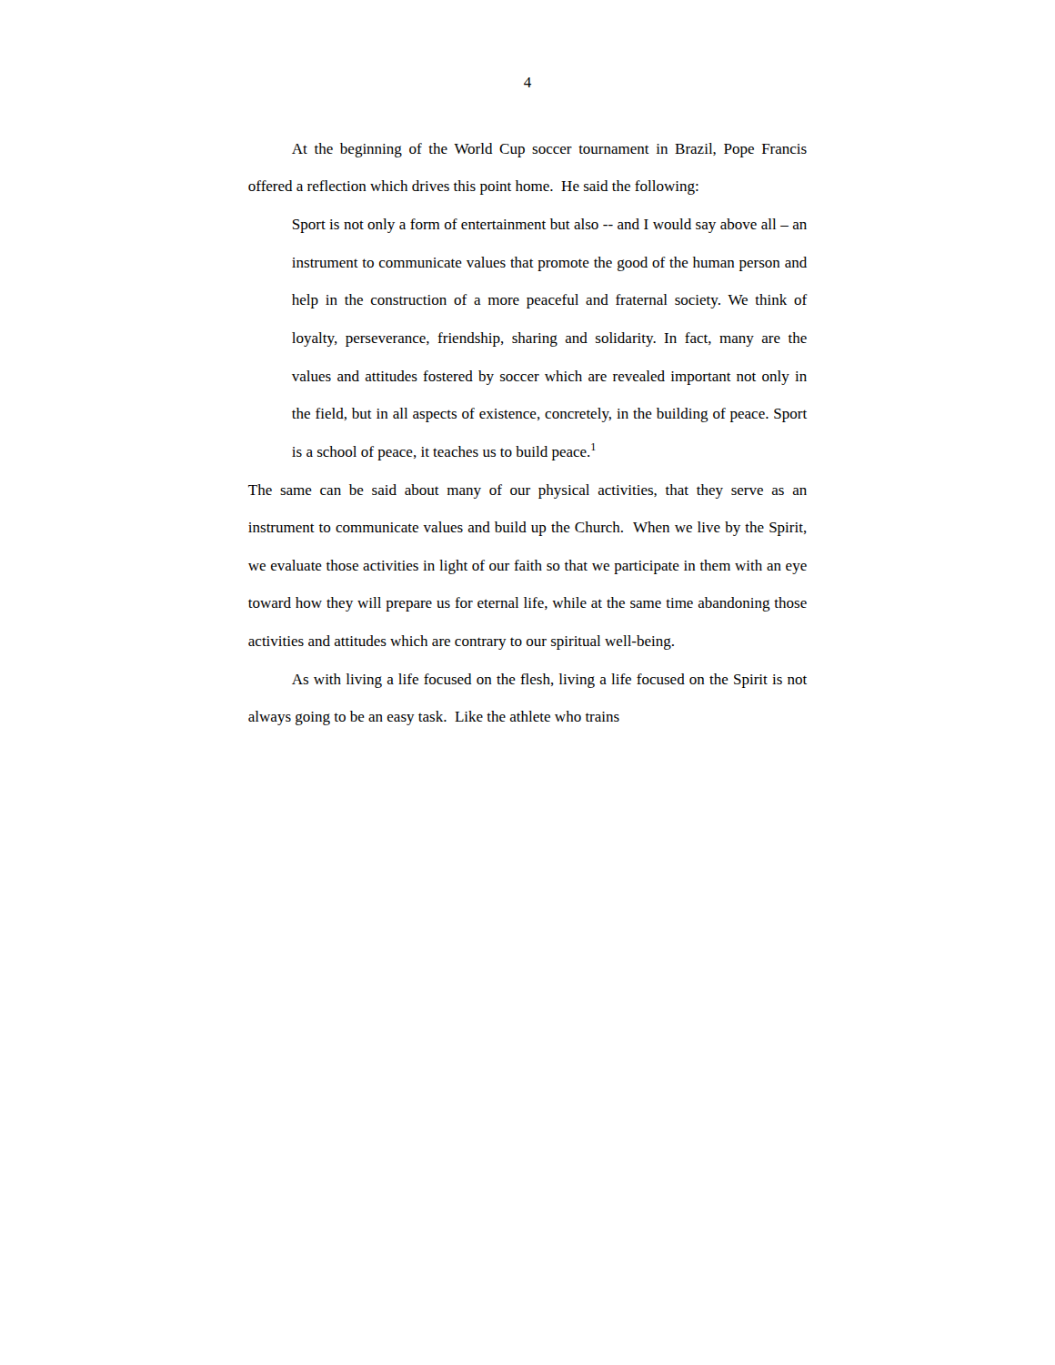4
At the beginning of the World Cup soccer tournament in Brazil, Pope Francis offered a reflection which drives this point home. He said the following:
Sport is not only a form of entertainment but also -- and I would say above all – an instrument to communicate values that promote the good of the human person and help in the construction of a more peaceful and fraternal society. We think of loyalty, perseverance, friendship, sharing and solidarity. In fact, many are the values and attitudes fostered by soccer which are revealed important not only in the field, but in all aspects of existence, concretely, in the building of peace. Sport is a school of peace, it teaches us to build peace.1
The same can be said about many of our physical activities, that they serve as an instrument to communicate values and build up the Church. When we live by the Spirit, we evaluate those activities in light of our faith so that we participate in them with an eye toward how they will prepare us for eternal life, while at the same time abandoning those activities and attitudes which are contrary to our spiritual well-being.
As with living a life focused on the flesh, living a life focused on the Spirit is not always going to be an easy task. Like the athlete who trains